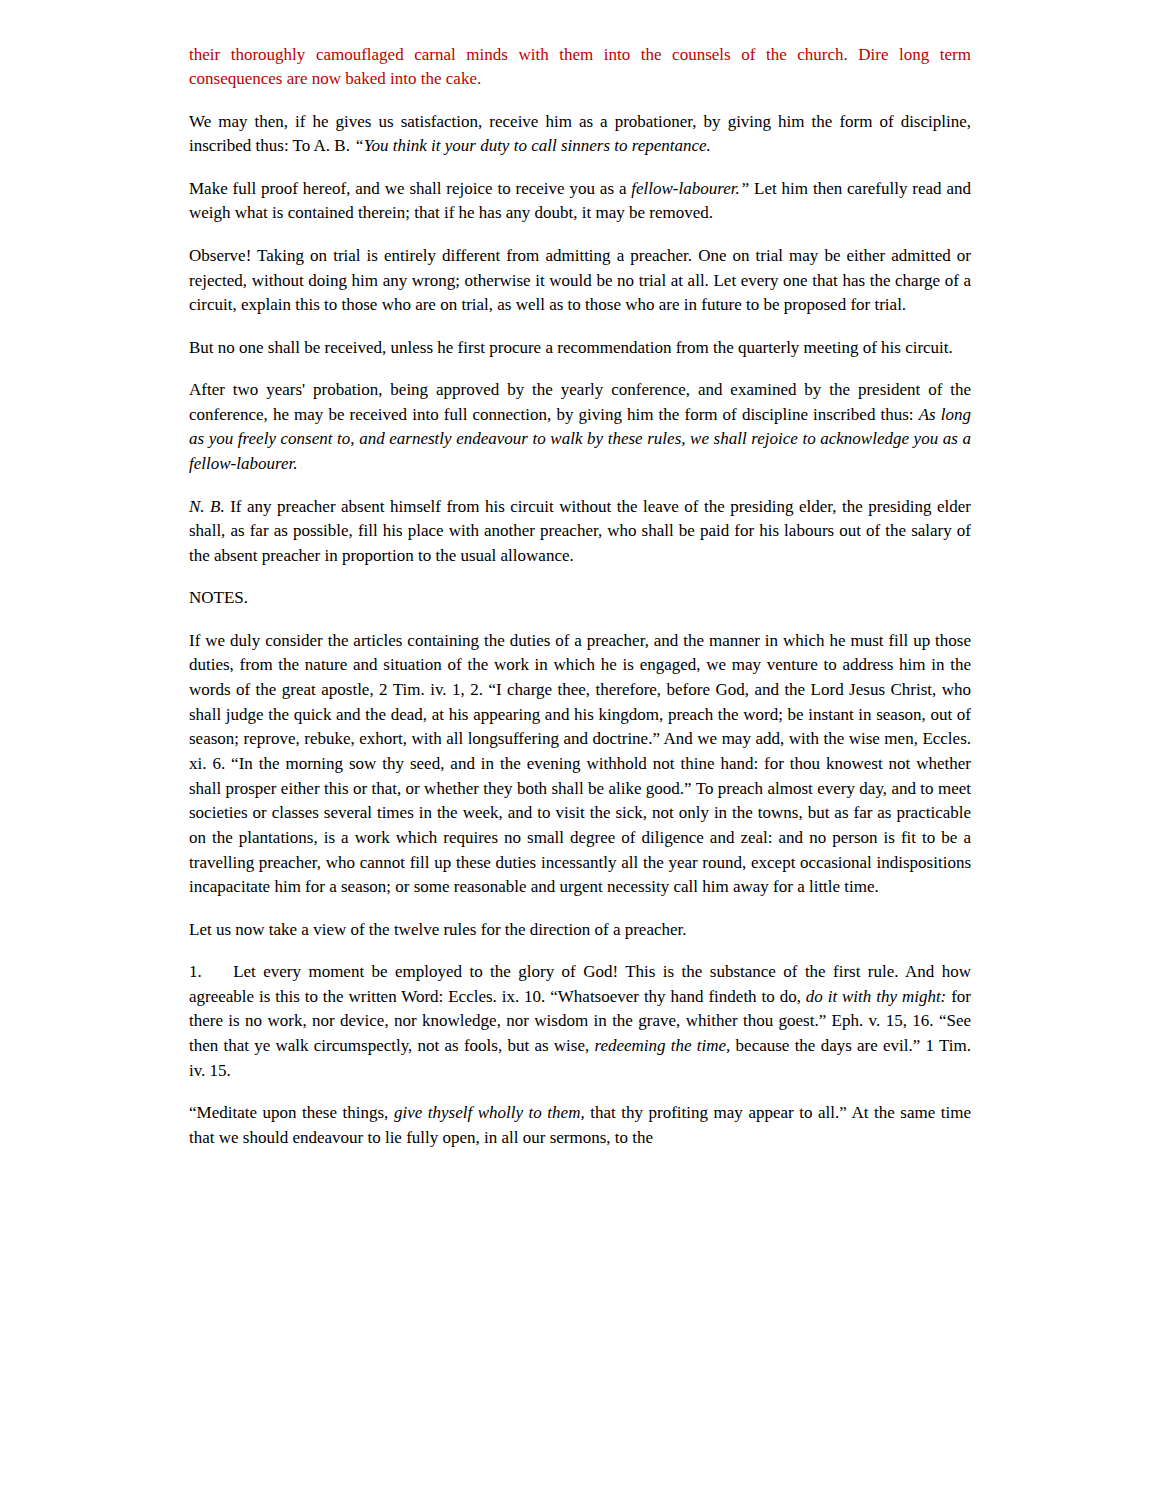their thoroughly camouflaged carnal minds with them into the counsels of the church. Dire long term consequences are now baked into the cake.
We may then, if he gives us satisfaction, receive him as a probationer, by giving him the form of discipline, inscribed thus: To A. B. “You think it your duty to call sinners to repentance.
Make full proof hereof, and we shall rejoice to receive you as a fellow-labourer.” Let him then carefully read and weigh what is contained therein; that if he has any doubt, it may be removed.
Observe! Taking on trial is entirely different from admitting a preacher. One on trial may be either admitted or rejected, without doing him any wrong; otherwise it would be no trial at all. Let every one that has the charge of a circuit, explain this to those who are on trial, as well as to those who are in future to be proposed for trial.
But no one shall be received, unless he first procure a recommendation from the quarterly meeting of his circuit.
After two years' probation, being approved by the yearly conference, and examined by the president of the conference, he may be received into full connection, by giving him the form of discipline inscribed thus: As long as you freely consent to, and earnestly endeavour to walk by these rules, we shall rejoice to acknowledge you as a fellow-labourer.
N. B. If any preacher absent himself from his circuit without the leave of the presiding elder, the presiding elder shall, as far as possible, fill his place with another preacher, who shall be paid for his labours out of the salary of the absent preacher in proportion to the usual allowance.
NOTES.
If we duly consider the articles containing the duties of a preacher, and the manner in which he must fill up those duties, from the nature and situation of the work in which he is engaged, we may venture to address him in the words of the great apostle, 2 Tim. iv. 1, 2. “I charge thee, therefore, before God, and the Lord Jesus Christ, who shall judge the quick and the dead, at his appearing and his kingdom, preach the word; be instant in season, out of season; reprove, rebuke, exhort, with all longsuffering and doctrine.” And we may add, with the wise men, Eccles. xi. 6. “In the morning sow thy seed, and in the evening withhold not thine hand: for thou knowest not whether shall prosper either this or that, or whether they both shall be alike good.” To preach almost every day, and to meet societies or classes several times in the week, and to visit the sick, not only in the towns, but as far as practicable on the plantations, is a work which requires no small degree of diligence and zeal: and no person is fit to be a travelling preacher, who cannot fill up these duties incessantly all the year round, except occasional indispositions incapacitate him for a season; or some reasonable and urgent necessity call him away for a little time.
Let us now take a view of the twelve rules for the direction of a preacher.
1. Let every moment be employed to the glory of God! This is the substance of the first rule. And how agreeable is this to the written Word: Eccles. ix. 10. “Whatsoever thy hand findeth to do, do it with thy might: for there is no work, nor device, nor knowledge, nor wisdom in the grave, whither thou goest.” Eph. v. 15, 16. “See then that ye walk circumspectly, not as fools, but as wise, redeeming the time, because the days are evil.” 1 Tim. iv. 15.
“Meditate upon these things, give thyself wholly to them, that thy profiting may appear to all.” At the same time that we should endeavour to lie fully open, in all our sermons, to the